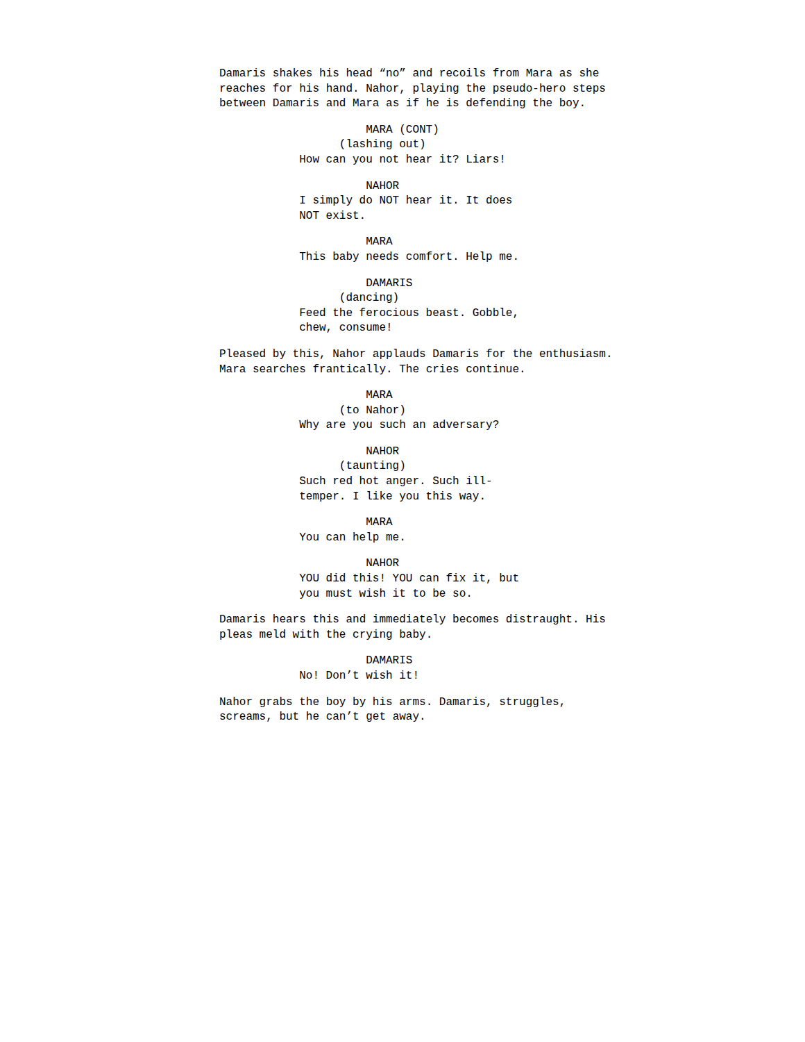Damaris shakes his head “no” and recoils from Mara as she reaches for his hand. Nahor, playing the pseudo-hero steps between Damaris and Mara as if he is defending the boy.
MARA (CONT)
(lashing out)
How can you not hear it? Liars!
NAHOR
I simply do NOT hear it. It does NOT exist.
MARA
This baby needs comfort. Help me.
DAMARIS
(dancing)
Feed the ferocious beast. Gobble, chew, consume!
Pleased by this, Nahor applauds Damaris for the enthusiasm. Mara searches frantically. The cries continue.
MARA
(to Nahor)
Why are you such an adversary?
NAHOR
(taunting)
Such red hot anger. Such ill-temper. I like you this way.
MARA
You can help me.
NAHOR
YOU did this! YOU can fix it, but you must wish it to be so.
Damaris hears this and immediately becomes distraught. His pleas meld with the crying baby.
DAMARIS
No! Don’t wish it!
Nahor grabs the boy by his arms. Damaris, struggles, screams, but he can’t get away.